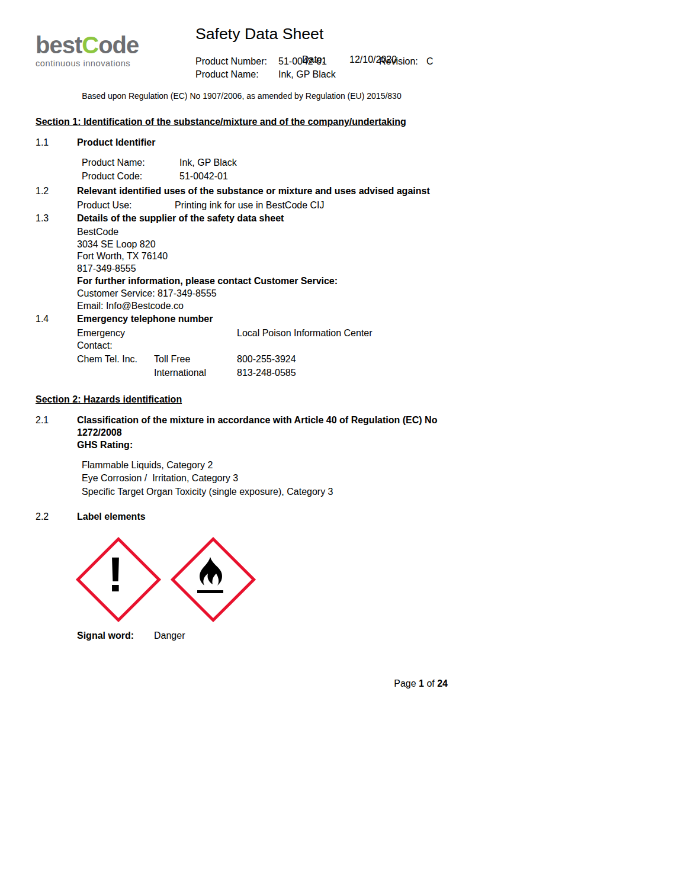best Code
continuous innovations
Safety Data Sheet
| Product Number: | 51-0042-01 | Revision: | C |
| Product Name: | Ink, GP Black | | |
| | Date: | 12/10/2020 |
Based upon Regulation (EC) No 1907/2006, as amended by Regulation (EU) 2015/830
Section 1: Identification of the substance/mixture and of the company/undertaking
1.1
Product Identifier
| Product Name: | Ink, GP Black |
| Product Code: | 51-0042-01 |
1.2
Relevant identified uses of the substance or mixture and uses advised against
| Product Use: | Printing ink for use in BestCode CIJ |
1.3
Details of the supplier of the safety data sheet
BestCode
3034 SE Loop 820
Fort Worth, TX 76140
817-349-8555
For further information, please contact Customer Service:
Customer Service: 817-349-8555
Email: Info@Bestcode.co
1.4
Emergency telephone number
| Emergency Contact: | | Local Poison Information Center |
| Chem Tel. Inc. | Toll Free | 800-255-3924 |
| | International | 813-248-0585 |
Section 2: Hazards identification
2.1
Classification of the mixture in accordance with Article 40 of Regulation (EC) No 1272/2008
GHS Rating:
Flammable Liquids, Category 2
Eye Corrosion / Irritation, Category 3
Specific Target Organ Toxicity (single exposure), Category 3
2.2
Label elements
!
Signal word:
Danger
Page 1 of 24